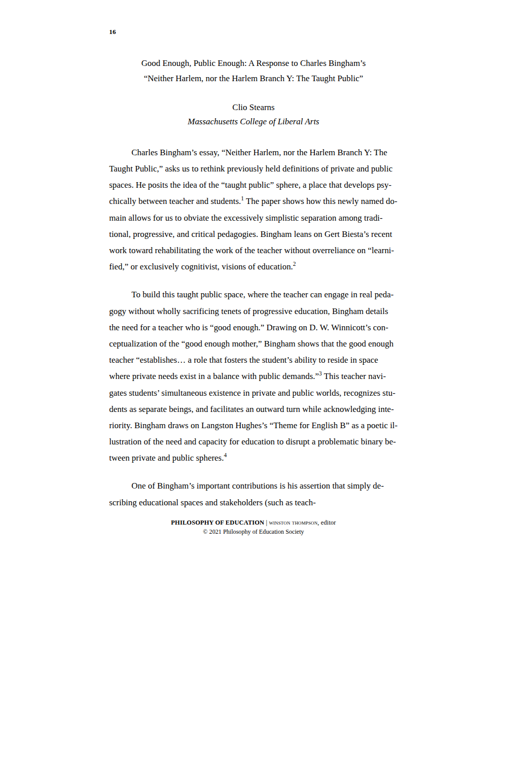16
Good Enough, Public Enough: A Response to Charles Bingham’s
“Neither Harlem, nor the Harlem Branch Y: The Taught Public”
Clio Stearns
Massachusetts College of Liberal Arts
Charles Bingham’s essay, “Neither Harlem, nor the Harlem Branch Y: The Taught Public,” asks us to rethink previously held definitions of private and public spaces. He posits the idea of the “taught public” sphere, a place that develops psychically between teacher and students.1 The paper shows how this newly named domain allows for us to obviate the excessively simplistic separation among traditional, progressive, and critical pedagogies. Bingham leans on Gert Biesta’s recent work toward rehabilitating the work of the teacher without overreliance on “learnified,” or exclusively cognitivist, visions of education.2
To build this taught public space, where the teacher can engage in real pedagogy without wholly sacrificing tenets of progressive education, Bingham details the need for a teacher who is “good enough.” Drawing on D. W. Winnicott’s conceptualization of the “good enough mother,” Bingham shows that the good enough teacher “establishes… a role that fosters the student’s ability to reside in space where private needs exist in a balance with public demands.”3 This teacher navigates students’ simultaneous existence in private and public worlds, recognizes students as separate beings, and facilitates an outward turn while acknowledging interiority. Bingham draws on Langston Hughes’s “Theme for English B” as a poetic illustration of the need and capacity for education to disrupt a problematic binary between private and public spheres.4
One of Bingham’s important contributions is his assertion that simply describing educational spaces and stakeholders (such as teach-
PHILOSOPHY OF EDUCATION | Winston Thompson, editor
© 2021 Philosophy of Education Society